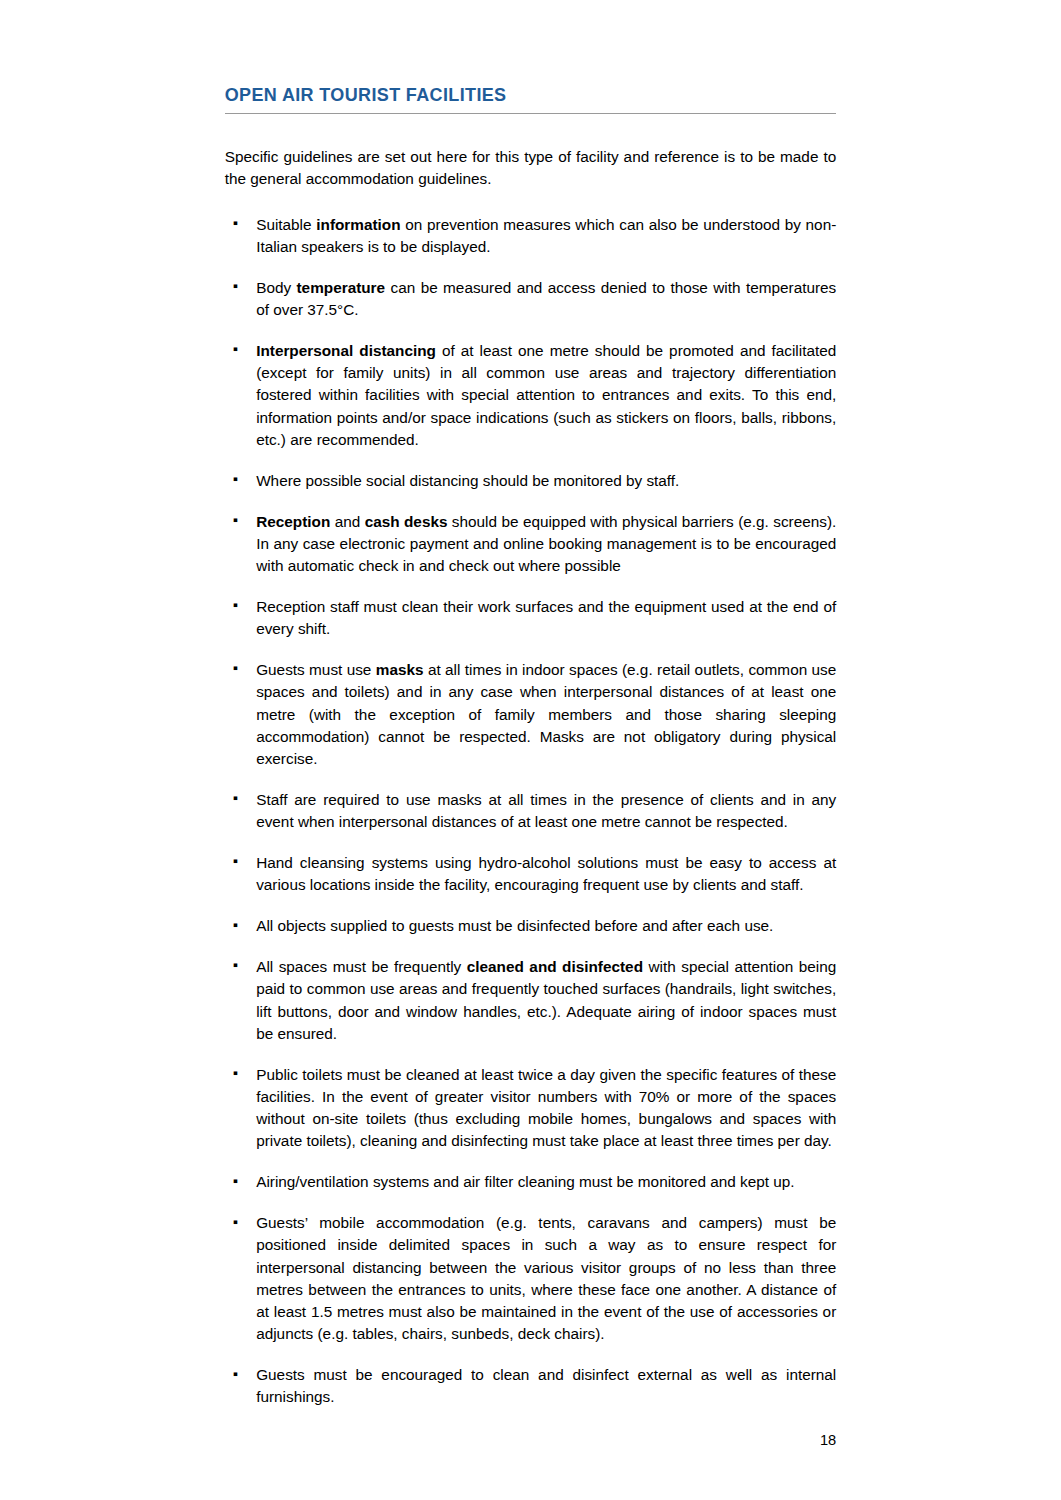OPEN AIR TOURIST FACILITIES
Specific guidelines are set out here for this type of facility and reference is to be made to the general accommodation guidelines.
Suitable information on prevention measures which can also be understood by non-Italian speakers is to be displayed.
Body temperature can be measured and access denied to those with temperatures of over 37.5°C.
Interpersonal distancing of at least one metre should be promoted and facilitated (except for family units) in all common use areas and trajectory differentiation fostered within facilities with special attention to entrances and exits. To this end, information points and/or space indications (such as stickers on floors, balls, ribbons, etc.) are recommended.
Where possible social distancing should be monitored by staff.
Reception and cash desks should be equipped with physical barriers (e.g. screens). In any case electronic payment and online booking management is to be encouraged with automatic check in and check out where possible
Reception staff must clean their work surfaces and the equipment used at the end of every shift.
Guests must use masks at all times in indoor spaces (e.g. retail outlets, common use spaces and toilets) and in any case when interpersonal distances of at least one metre (with the exception of family members and those sharing sleeping accommodation) cannot be respected. Masks are not obligatory during physical exercise.
Staff are required to use masks at all times in the presence of clients and in any event when interpersonal distances of at least one metre cannot be respected.
Hand cleansing systems using hydro-alcohol solutions must be easy to access at various locations inside the facility, encouraging frequent use by clients and staff.
All objects supplied to guests must be disinfected before and after each use.
All spaces must be frequently cleaned and disinfected with special attention being paid to common use areas and frequently touched surfaces (handrails, light switches, lift buttons, door and window handles, etc.). Adequate airing of indoor spaces must be ensured.
Public toilets must be cleaned at least twice a day given the specific features of these facilities. In the event of greater visitor numbers with 70% or more of the spaces without on-site toilets (thus excluding mobile homes, bungalows and spaces with private toilets), cleaning and disinfecting must take place at least three times per day.
Airing/ventilation systems and air filter cleaning must be monitored and kept up.
Guests’ mobile accommodation (e.g. tents, caravans and campers) must be positioned inside delimited spaces in such a way as to ensure respect for interpersonal distancing between the various visitor groups of no less than three metres between the entrances to units, where these face one another. A distance of at least 1.5 metres must also be maintained in the event of the use of accessories or adjuncts (e.g. tables, chairs, sunbeds, deck chairs).
Guests must be encouraged to clean and disinfect external as well as internal furnishings.
18